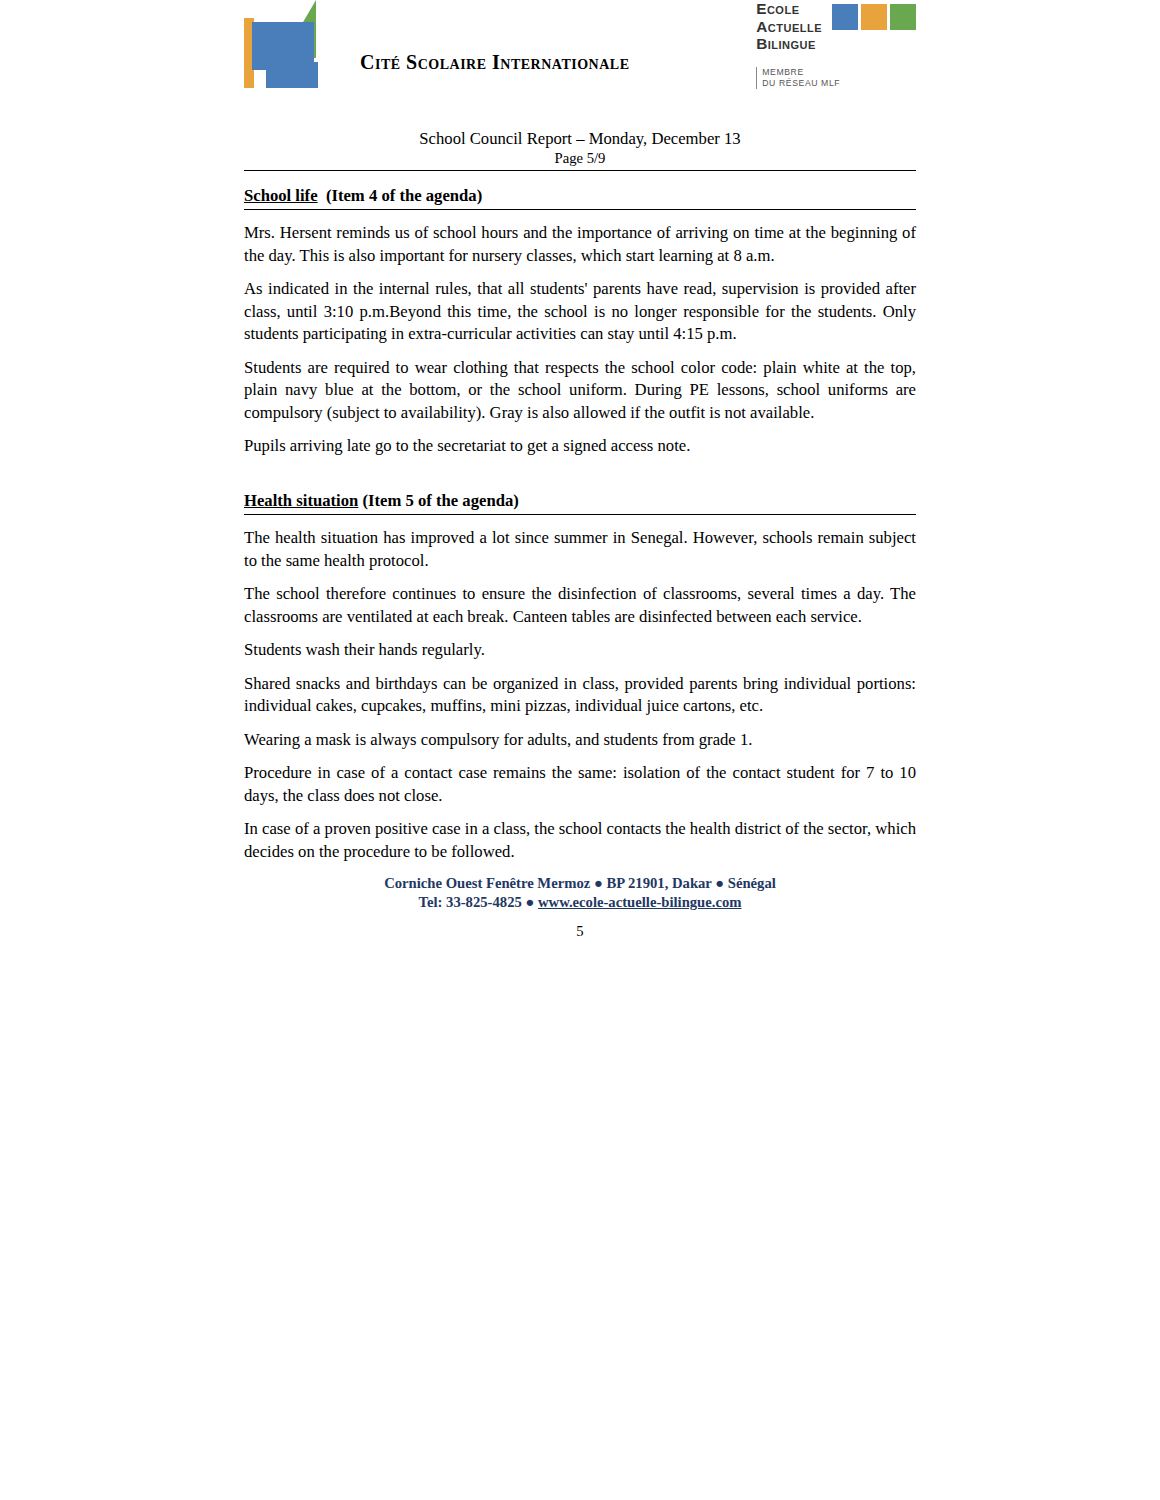Cité Scolaire Internationale
Ecole
Actuelle
Bilingue
Membre
du Réseau MLF
School Council Report – Monday, December 13
Page 5/9
School life (Item 4 of the agenda)
Mrs. Hersent reminds us of school hours and the importance of arriving on time at the beginning of the day. This is also important for nursery classes, which start learning at 8 a.m.
As indicated in the internal rules, that all students' parents have read, supervision is provided after class, until 3:10 p.m.Beyond this time, the school is no longer responsible for the students. Only students participating in extra-curricular activities can stay until 4:15 p.m.
Students are required to wear clothing that respects the school color code: plain white at the top, plain navy blue at the bottom, or the school uniform. During PE lessons, school uniforms are compulsory (subject to availability). Gray is also allowed if the outfit is not available.
Pupils arriving late go to the secretariat to get a signed access note.
Health situation (Item 5 of the agenda)
The health situation has improved a lot since summer in Senegal. However, schools remain subject to the same health protocol.
The school therefore continues to ensure the disinfection of classrooms, several times a day. The classrooms are ventilated at each break. Canteen tables are disinfected between each service.
Students wash their hands regularly.
Shared snacks and birthdays can be organized in class, provided parents bring individual portions: individual cakes, cupcakes, muffins, mini pizzas, individual juice cartons, etc.
Wearing a mask is always compulsory for adults, and students from grade 1.
Procedure in case of a contact case remains the same: isolation of the contact student for 7 to 10 days, the class does not close.
In case of a proven positive case in a class, the school contacts the health district of the sector, which decides on the procedure to be followed.
Corniche Ouest Fenêtre Mermoz ● BP 21901, Dakar ● Sénégal
Tel: 33-825-4825 ● www.ecole-actuelle-bilingue.com
5